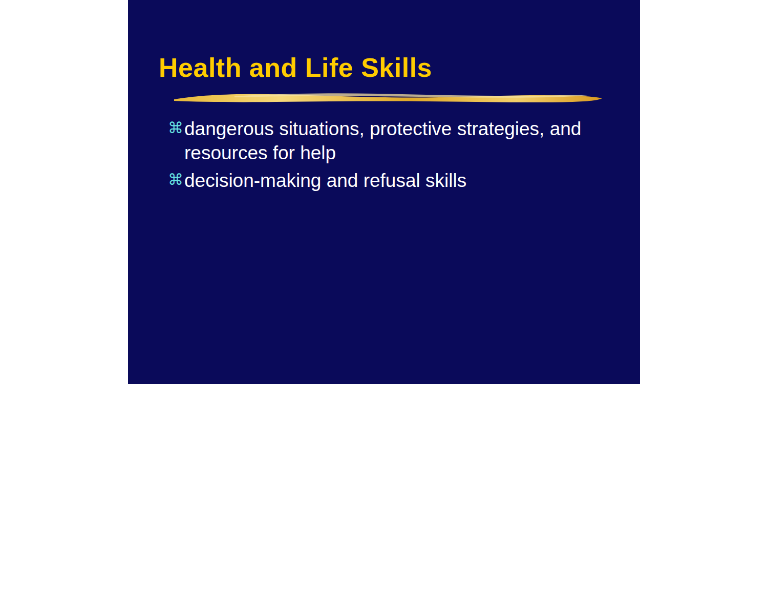Health and Life Skills
⌘ dangerous situations, protective strategies, and resources for help
⌘ decision-making and refusal skills